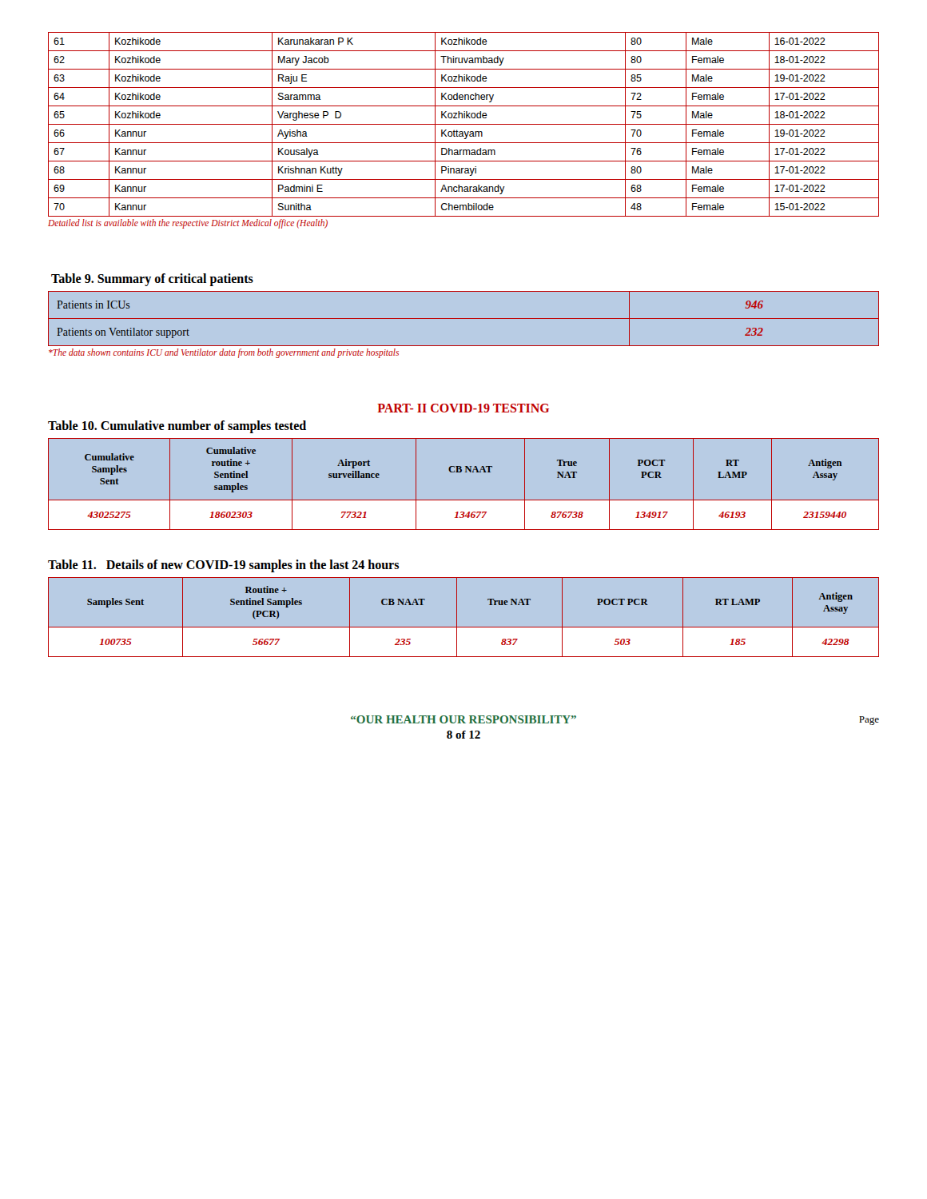| 61 | Kozhikode | Karunakaran P K | Kozhikode | 80 | Male | 16-01-2022 |
| 62 | Kozhikode | Mary Jacob | Thiruvambady | 80 | Female | 18-01-2022 |
| 63 | Kozhikode | Raju E | Kozhikode | 85 | Male | 19-01-2022 |
| 64 | Kozhikode | Saramma | Kodenchery | 72 | Female | 17-01-2022 |
| 65 | Kozhikode | Varghese P D | Kozhikode | 75 | Male | 18-01-2022 |
| 66 | Kannur | Ayisha | Kottayam | 70 | Female | 19-01-2022 |
| 67 | Kannur | Kousalya | Dharmadam | 76 | Female | 17-01-2022 |
| 68 | Kannur | Krishnan Kutty | Pinarayi | 80 | Male | 17-01-2022 |
| 69 | Kannur | Padmini E | Ancharakandy | 68 | Female | 17-01-2022 |
| 70 | Kannur | Sunitha | Chembilode | 48 | Female | 15-01-2022 |
Detailed list is available with the respective District Medical office (Health)
Table 9. Summary of critical patients
| Patients in ICUs | 946 |
| Patients on Ventilator support | 232 |
*The data shown contains ICU and Ventilator data from both government and private hospitals
PART- II COVID-19 TESTING
Table 10. Cumulative number of samples tested
| Cumulative Samples Sent | Cumulative routine + Sentinel samples | Airport surveillance | CB NAAT | True NAT | POCT PCR | RT LAMP | Antigen Assay |
| --- | --- | --- | --- | --- | --- | --- | --- |
| 43025275 | 18602303 | 77321 | 134677 | 876738 | 134917 | 46193 | 23159440 |
Table 11. Details of new COVID-19 samples in the last 24 hours
| Samples Sent | Routine + Sentinel Samples (PCR) | CB NAAT | True NAT | POCT PCR | RT LAMP | Antigen Assay |
| --- | --- | --- | --- | --- | --- | --- |
| 100735 | 56677 | 235 | 837 | 503 | 185 | 42298 |
“OUR HEALTH OUR RESPONSIBILITY” Page
8 of 12